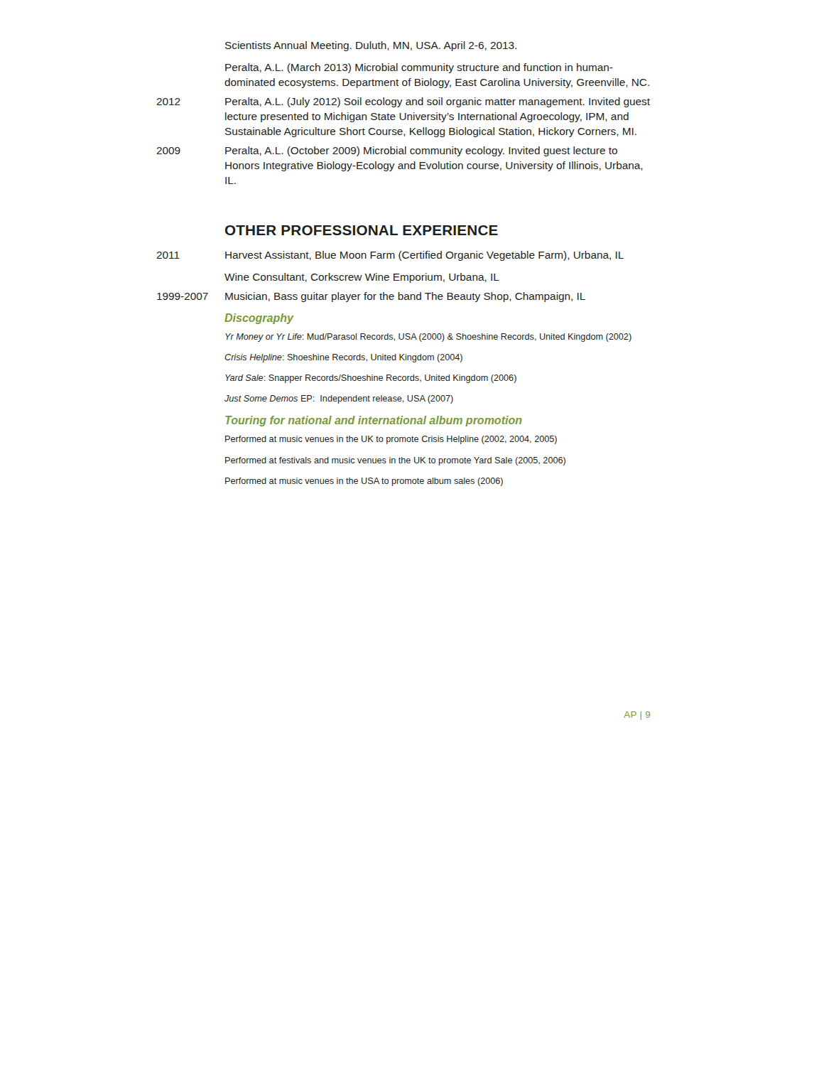Scientists Annual Meeting. Duluth, MN, USA. April 2-6, 2013.
Peralta, A.L. (March 2013) Microbial community structure and function in human-dominated ecosystems. Department of Biology, East Carolina University, Greenville, NC.
2012
Peralta, A.L. (July 2012) Soil ecology and soil organic matter management. Invited guest lecture presented to Michigan State University’s International Agroecology, IPM, and Sustainable Agriculture Short Course, Kellogg Biological Station, Hickory Corners, MI.
2009
Peralta, A.L. (October 2009) Microbial community ecology. Invited guest lecture to Honors Integrative Biology-Ecology and Evolution course, University of Illinois, Urbana, IL.
OTHER PROFESSIONAL EXPERIENCE
2011
Harvest Assistant, Blue Moon Farm (Certified Organic Vegetable Farm), Urbana, IL
Wine Consultant, Corkscrew Wine Emporium, Urbana, IL
1999-2007
Musician, Bass guitar player for the band The Beauty Shop, Champaign, IL
Discography
Yr Money or Yr Life: Mud/Parasol Records, USA (2000) & Shoeshine Records, United Kingdom (2002)
Crisis Helpline: Shoeshine Records, United Kingdom (2004)
Yard Sale: Snapper Records/Shoeshine Records, United Kingdom (2006)
Just Some Demos EP: Independent release, USA (2007)
Touring for national and international album promotion
Performed at music venues in the UK to promote Crisis Helpline (2002, 2004, 2005)
Performed at festivals and music venues in the UK to promote Yard Sale (2005, 2006)
Performed at music venues in the USA to promote album sales (2006)
AP | 9